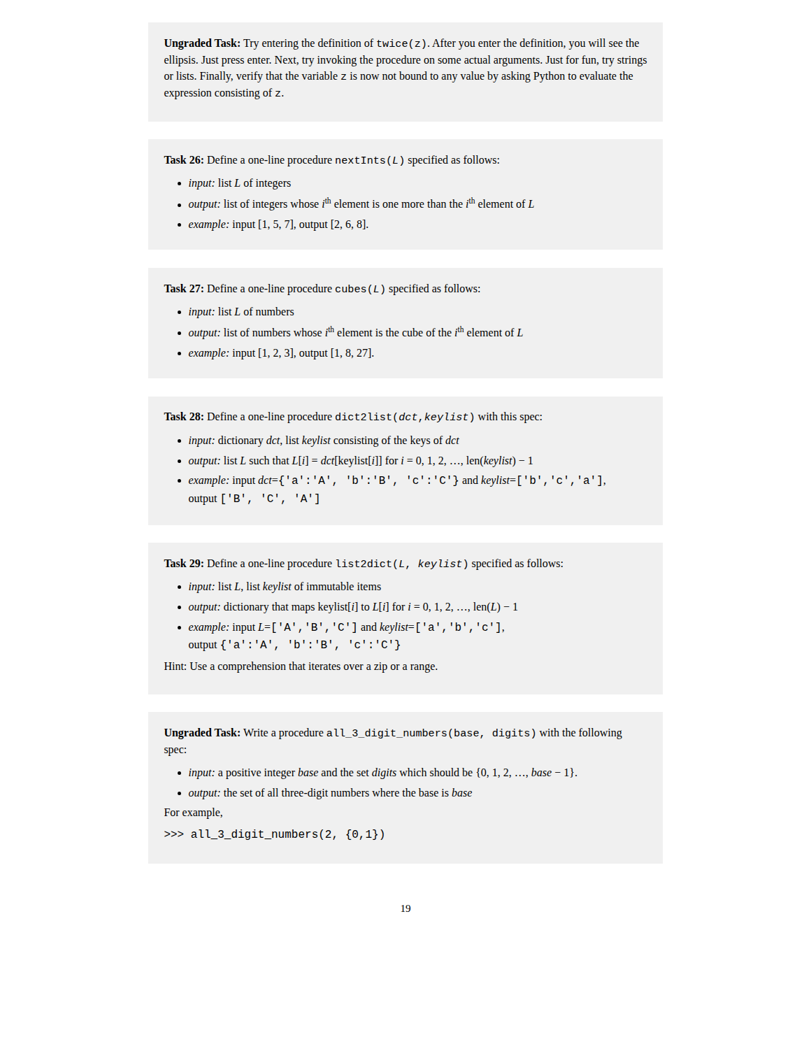Ungraded Task: Try entering the definition of twice(z). After you enter the definition, you will see the ellipsis. Just press enter. Next, try invoking the procedure on some actual arguments. Just for fun, try strings or lists. Finally, verify that the variable z is now not bound to any value by asking Python to evaluate the expression consisting of z.
Task 26: Define a one-line procedure nextInts(L) specified as follows:
input: list L of integers
output: list of integers whose ith element is one more than the ith element of L
example: input [1, 5, 7], output [2, 6, 8].
Task 27: Define a one-line procedure cubes(L) specified as follows:
input: list L of numbers
output: list of numbers whose ith element is the cube of the ith element of L
example: input [1, 2, 3], output [1, 8, 27].
Task 28: Define a one-line procedure dict2list(dct,keylist) with this spec:
input: dictionary dct, list keylist consisting of the keys of dct
output: list L such that L[i] = dct[keylist[i]] for i = 0, 1, 2, …, len(keylist) − 1
example: input dct={'a':'A', 'b':'B', 'c':'C'} and keylist=['b','c','a'],
output ['B', 'C', 'A']
Task 29: Define a one-line procedure list2dict(L, keylist) specified as follows:
input: list L, list keylist of immutable items
output: dictionary that maps keylist[i] to L[i] for i = 0, 1, 2, …, len(L) − 1
example: input L=['A','B','C'] and keylist=['a','b','c'],
output {'a':'A', 'b':'B', 'c':'C'}
Hint: Use a comprehension that iterates over a zip or a range.
Ungraded Task: Write a procedure all_3_digit_numbers(base, digits) with the following spec:
input: a positive integer base and the set digits which should be {0, 1, 2, …, base − 1}.
output: the set of all three-digit numbers where the base is base
For example,
>>> all_3_digit_numbers(2, {0,1})
19